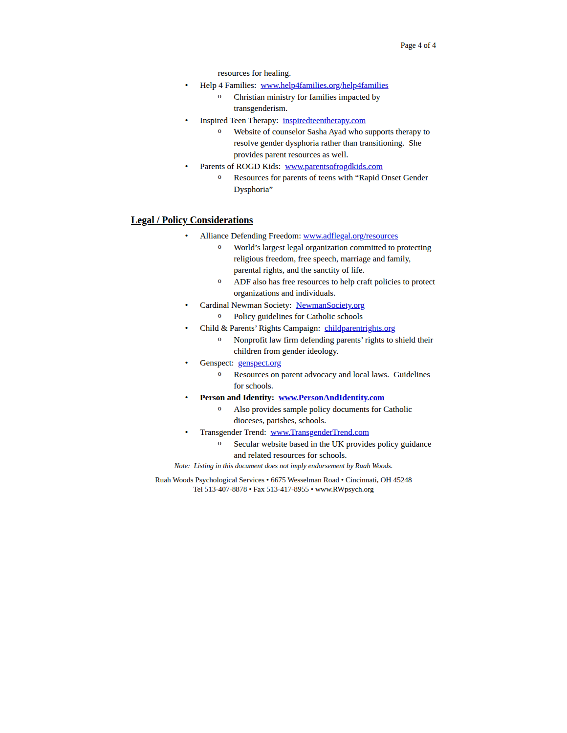Page 4 of 4
resources for healing.
Help 4 Families: www.help4families.org/help4families
Christian ministry for families impacted by transgenderism.
Inspired Teen Therapy: inspiredteentherapy.com
Website of counselor Sasha Ayad who supports therapy to resolve gender dysphoria rather than transitioning. She provides parent resources as well.
Parents of ROGD Kids: www.parentsofrogdkids.com
Resources for parents of teens with “Rapid Onset Gender Dysphoria”
Legal / Policy Considerations
Alliance Defending Freedom: www.adflegal.org/resources
World’s largest legal organization committed to protecting religious freedom, free speech, marriage and family, parental rights, and the sanctity of life.
ADF also has free resources to help craft policies to protect organizations and individuals.
Cardinal Newman Society: NewmanSociety.org
Policy guidelines for Catholic schools
Child & Parents’ Rights Campaign: childparentrights.org
Nonprofit law firm defending parents’ rights to shield their children from gender ideology.
Genspect: genspect.org
Resources on parent advocacy and local laws. Guidelines for schools.
Person and Identity: www.PersonAndIdentity.com
Also provides sample policy documents for Catholic dioceses, parishes, schools.
Transgender Trend: www.TransgenderTrend.com
Secular website based in the UK provides policy guidance and related resources for schools.
Note: Listing in this document does not imply endorsement by Ruah Woods.
Ruah Woods Psychological Services • 6675 Wesselman Road • Cincinnati, OH 45248
Tel 513-407-8878 • Fax 513-417-8955 • www.RWpsych.org